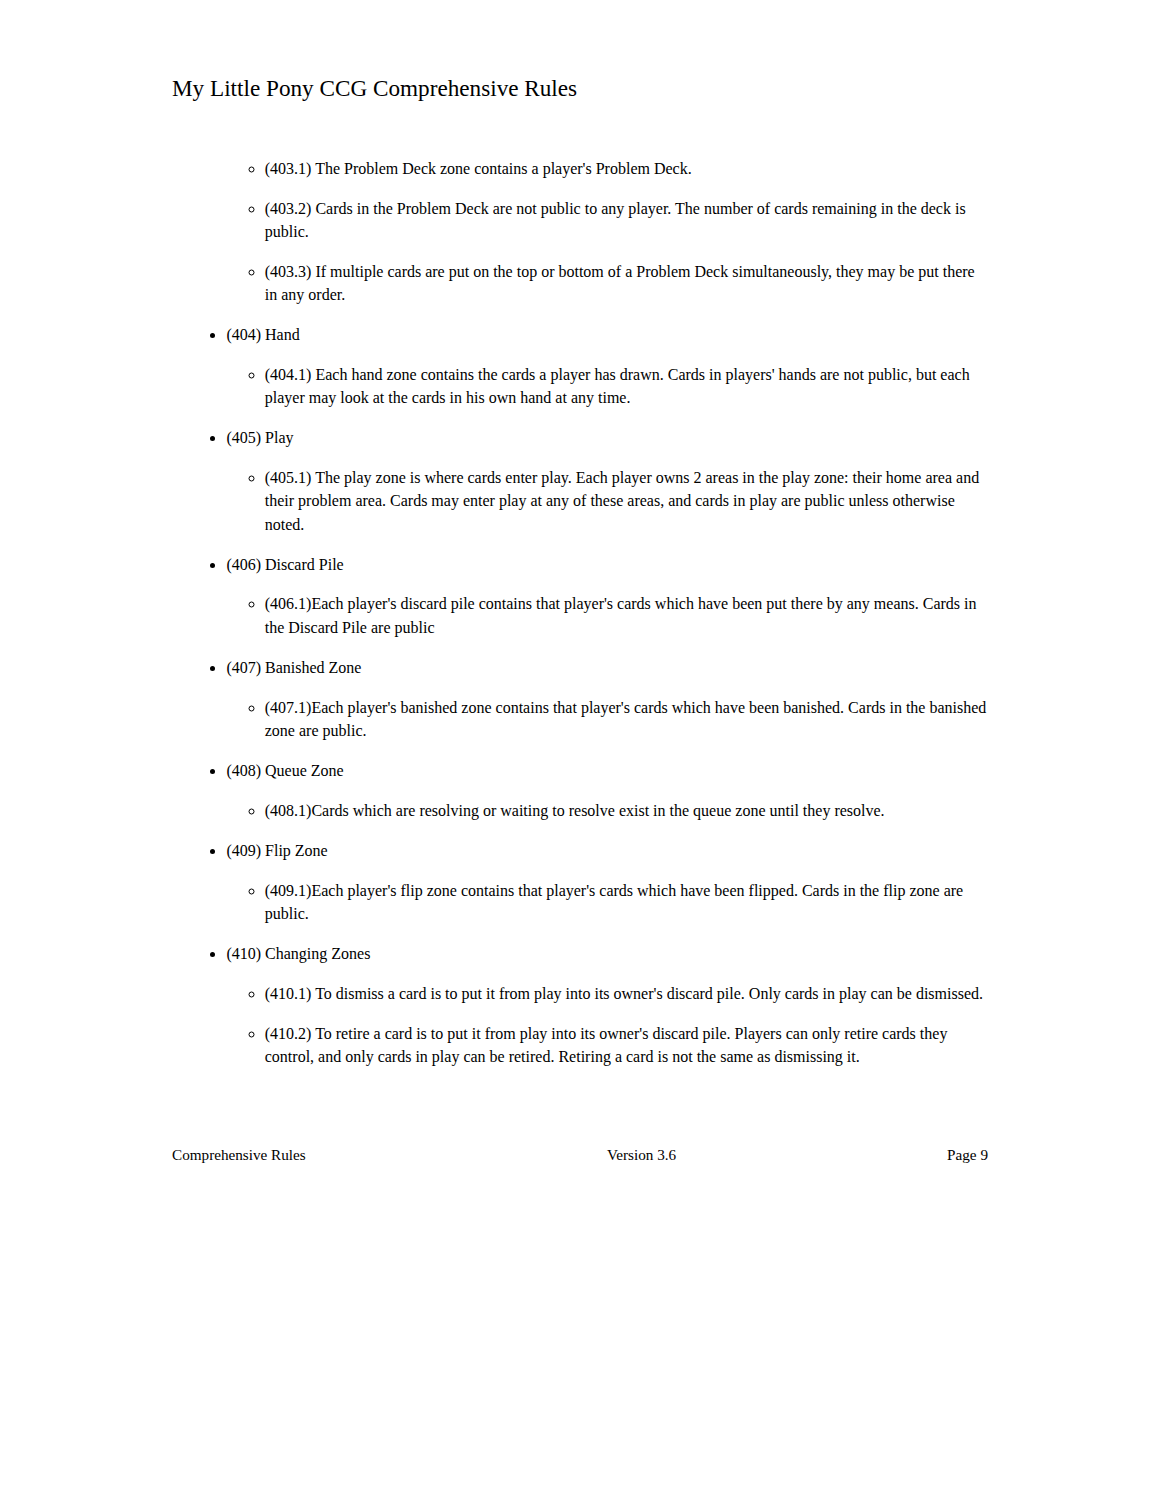My Little Pony CCG Comprehensive Rules
(403.1) The Problem Deck zone contains a player's Problem Deck.
(403.2) Cards in the Problem Deck are not public to any player. The number of cards remaining in the deck is public.
(403.3) If multiple cards are put on the top or bottom of a Problem Deck simultaneously, they may be put there in any order.
(404) Hand
(404.1) Each hand zone contains the cards a player has drawn. Cards in players' hands are not public, but each player may look at the cards in his own hand at any time.
(405) Play
(405.1) The play zone is where cards enter play. Each player owns 2 areas in the play zone: their home area and their problem area. Cards may enter play at any of these areas, and cards in play are public unless otherwise noted.
(406) Discard Pile
(406.1)Each player's discard pile contains that player's cards which have been put there by any means. Cards in the Discard Pile are public
(407) Banished Zone
(407.1)Each player's banished zone contains that player's cards which have been banished. Cards in the banished zone are public.
(408) Queue Zone
(408.1)Cards which are resolving or waiting to resolve exist in the queue zone until they resolve.
(409) Flip Zone
(409.1)Each player's flip zone contains that player's cards which have been flipped. Cards in the flip zone are public.
(410) Changing Zones
(410.1) To dismiss a card is to put it from play into its owner's discard pile. Only cards in play can be dismissed.
(410.2) To retire a card is to put it from play into its owner's discard pile. Players can only retire cards they control, and only cards in play can be retired. Retiring a card is not the same as dismissing it.
Comprehensive Rules Version 3.6 Page 9